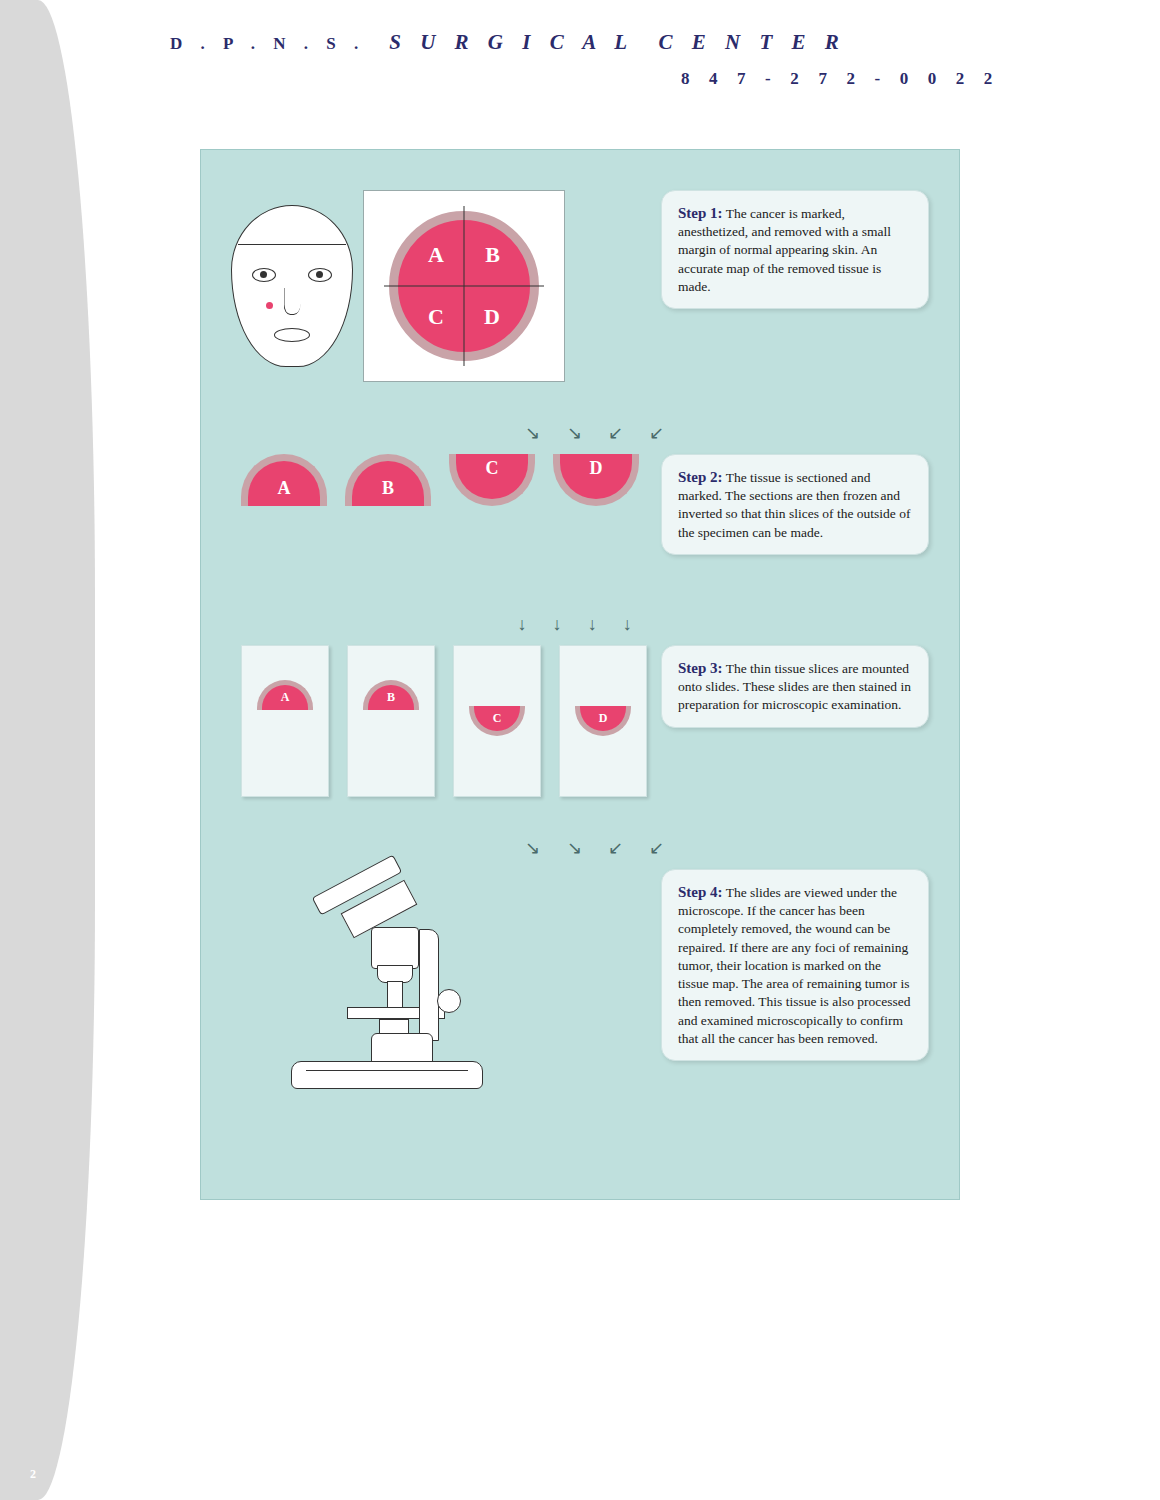D . P . N . S . S U R G I C A L C E N T E R
8 4 7 - 2 7 2 - 0 0 2 2
A B C D
Step 1: The cancer is marked, anesthetized, and removed with a small margin of normal appearing skin. An accurate map of the removed tissue is made.
↘ ↘ ↙ ↙
A
B
C
D
Step 2: The tissue is sectioned and marked. The sections are then frozen and inverted so that thin slices of the outside of the specimen can be made.
↓ ↓ ↓ ↓
A
B
C
D
Step 3: The thin tissue slices are mounted onto slides. These slides are then stained in preparation for microscopic examination.
↘ ↘ ↙ ↙
Step 4: The slides are viewed under the microscope. If the cancer has been completely removed, the wound can be repaired. If there are any foci of remaining tumor, their location is marked on the tissue map. The area of remaining tumor is then removed. This tissue is also processed and examined microscopically to confirm that all the cancer has been removed.
2